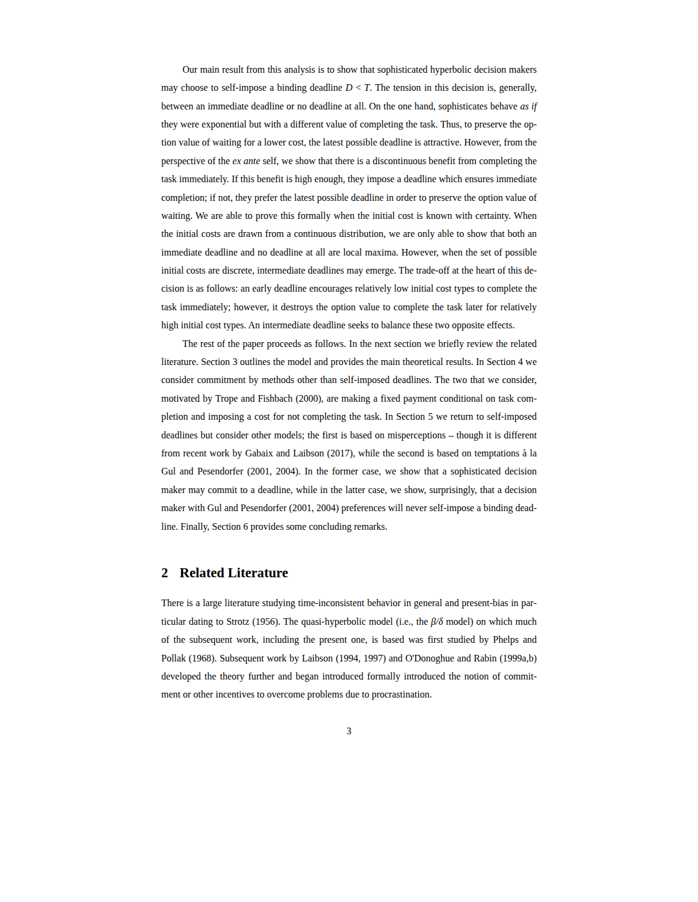Our main result from this analysis is to show that sophisticated hyperbolic decision makers may choose to self-impose a binding deadline D < T. The tension in this decision is, generally, between an immediate deadline or no deadline at all. On the one hand, sophisticates behave as if they were exponential but with a different value of completing the task. Thus, to preserve the option value of waiting for a lower cost, the latest possible deadline is attractive. However, from the perspective of the ex ante self, we show that there is a discontinuous benefit from completing the task immediately. If this benefit is high enough, they impose a deadline which ensures immediate completion; if not, they prefer the latest possible deadline in order to preserve the option value of waiting. We are able to prove this formally when the initial cost is known with certainty. When the initial costs are drawn from a continuous distribution, we are only able to show that both an immediate deadline and no deadline at all are local maxima. However, when the set of possible initial costs are discrete, intermediate deadlines may emerge. The trade-off at the heart of this decision is as follows: an early deadline encourages relatively low initial cost types to complete the task immediately; however, it destroys the option value to complete the task later for relatively high initial cost types. An intermediate deadline seeks to balance these two opposite effects.
The rest of the paper proceeds as follows. In the next section we briefly review the related literature. Section 3 outlines the model and provides the main theoretical results. In Section 4 we consider commitment by methods other than self-imposed deadlines. The two that we consider, motivated by Trope and Fishbach (2000), are making a fixed payment conditional on task completion and imposing a cost for not completing the task. In Section 5 we return to self-imposed deadlines but consider other models; the first is based on misperceptions – though it is different from recent work by Gabaix and Laibson (2017), while the second is based on temptations à la Gul and Pesendorfer (2001, 2004). In the former case, we show that a sophisticated decision maker may commit to a deadline, while in the latter case, we show, surprisingly, that a decision maker with Gul and Pesendorfer (2001, 2004) preferences will never self-impose a binding deadline. Finally, Section 6 provides some concluding remarks.
2 Related Literature
There is a large literature studying time-inconsistent behavior in general and present-bias in particular dating to Strotz (1956). The quasi-hyperbolic model (i.e., the β/δ model) on which much of the subsequent work, including the present one, is based was first studied by Phelps and Pollak (1968). Subsequent work by Laibson (1994, 1997) and O'Donoghue and Rabin (1999a,b) developed the theory further and began introduced formally introduced the notion of commitment or other incentives to overcome problems due to procrastination.
3